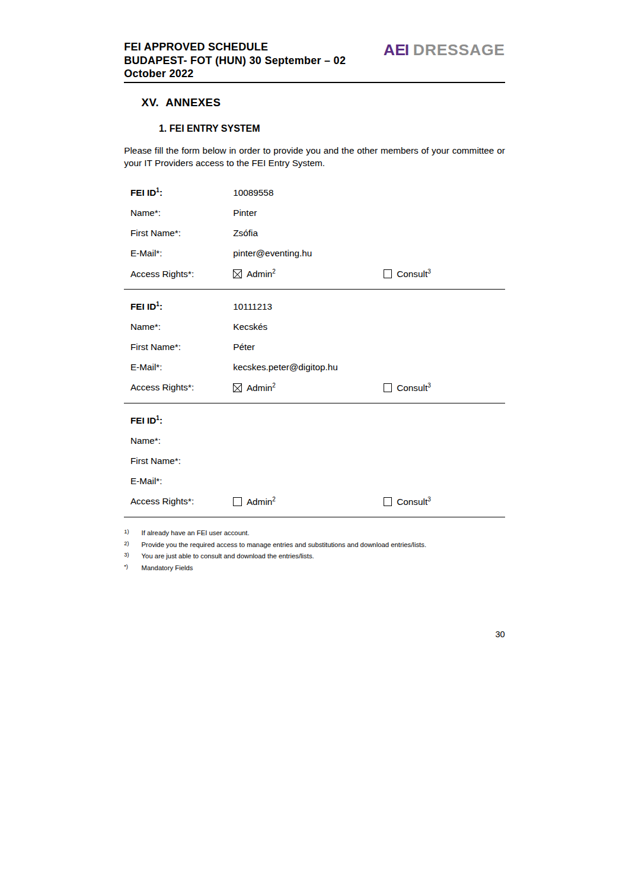FEI APPROVED SCHEDULE
BUDAPEST- FOT (HUN) 30 September – 02 October 2022
AEI DRESSAGE
XV. ANNEXES
1. FEI ENTRY SYSTEM
Please fill the form below in order to provide you and the other members of your committee or your IT Providers access to the FEI Entry System.
FEI ID1:
10089558
Name*:
Pinter
First Name*:
Zsófia
E-Mail*:
pinter@eventing.hu
Access Rights*:
Admin2
Consult3
FEI ID1:
10111213
Name*:
Kecskés
First Name*:
Péter
E-Mail*:
kecskes.peter@digitop.hu
Access Rights*:
Admin2
Consult3
FEI ID1:
Name*:
First Name*:
E-Mail*:
Access Rights*:
Admin2
Consult3
1) If already have an FEI user account.
2) Provide you the required access to manage entries and substitutions and download entries/lists.
3) You are just able to consult and download the entries/lists.
*) Mandatory Fields
30